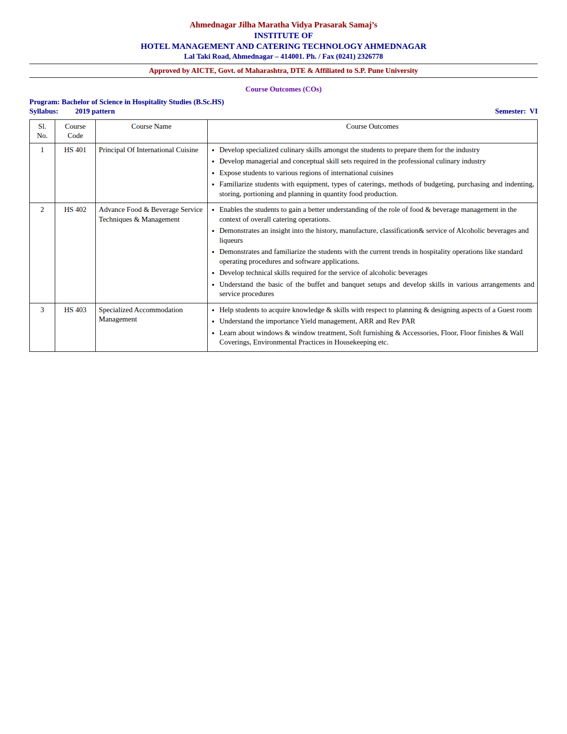Ahmednagar Jilha Maratha Vidya Prasarak Samaj’s
INSTITUTE OF
HOTEL MANAGEMENT AND CATERING TECHNOLOGY AHMEDNAGAR
Lal Taki Road, Ahmednagar – 414001. Ph. / Fax (0241) 2326778
Approved by AICTE, Govt. of Maharashtra, DTE & Affiliated to S.P. Pune University
Course Outcomes (COs)
Program: Bachelor of Science in Hospitality Studies (B.Sc.HS)
Syllabus: 2019 pattern
Semester: VI
| Sl. No. | Course Code | Course Name | Course Outcomes |
| --- | --- | --- | --- |
| 1 | HS 401 | Principal Of International Cuisine | Develop specialized culinary skills amongst the students to prepare them for the industry Develop managerial and conceptual skill sets required in the professional culinary industry Expose students to various regions of international cuisines Familiarize students with equipment, types of caterings, methods of budgeting, purchasing and indenting, storing, portioning and planning in quantity food production. |
| 2 | HS 402 | Advance Food & Beverage Service Techniques & Management | Enables the students to gain a better understanding of the role of food & beverage management in the context of overall catering operations. Demonstrates an insight into the history, manufacture, classification& service of Alcoholic beverages and liqueurs Demonstrates and familiarize the students with the current trends in hospitality operations like standard operating procedures and software applications. Develop technical skills required for the service of alcoholic beverages Understand the basic of the buffet and banquet setups and develop skills in various arrangements and service procedures |
| 3 | HS 403 | Specialized Accommodation Management | Help students to acquire knowledge & skills with respect to planning & designing aspects of a Guest room Understand the importance Yield management, ARR and Rev PAR Learn about windows & window treatment, Soft furnishing & Accessories, Floor, Floor finishes & Wall Coverings, Environmental Practices in Housekeeping etc. |